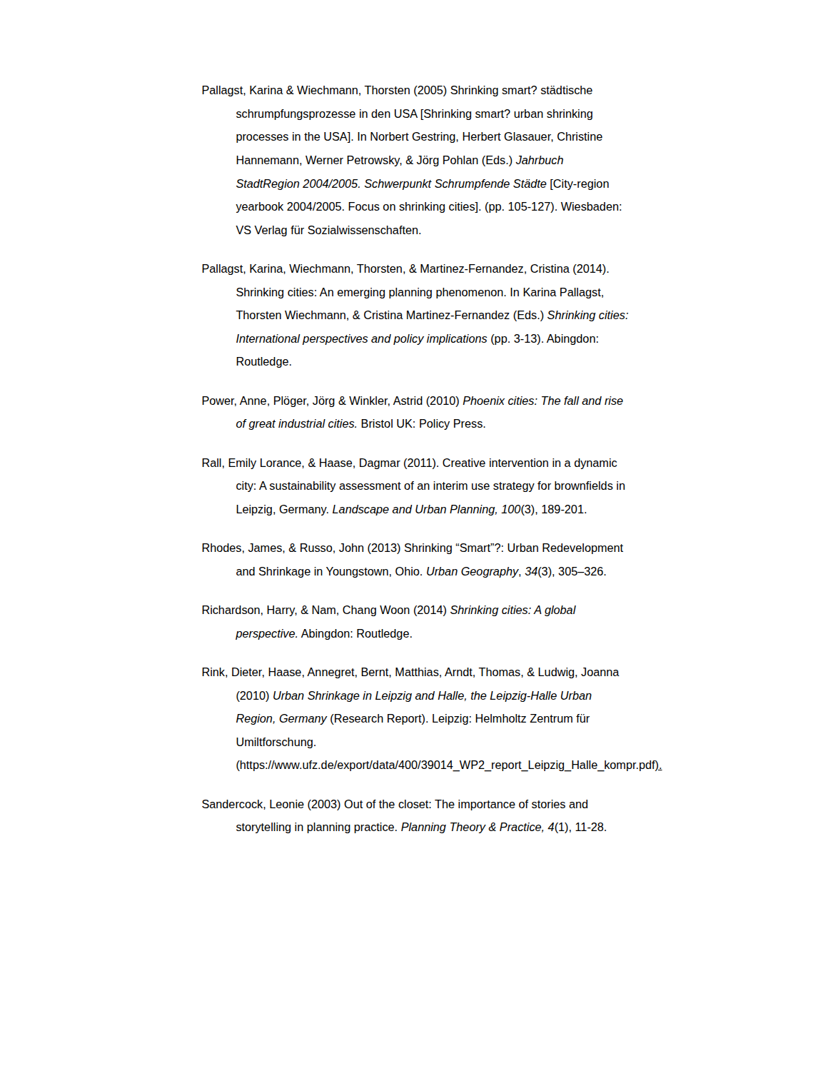Pallagst, Karina & Wiechmann, Thorsten (2005) Shrinking smart? städtische schrumpfungsprozesse in den USA [Shrinking smart? urban shrinking processes in the USA]. In Norbert Gestring, Herbert Glasauer, Christine Hannemann, Werner Petrowsky, & Jörg Pohlan (Eds.) Jahrbuch StadtRegion 2004/2005. Schwerpunkt Schrumpfende Städte [City-region yearbook 2004/2005. Focus on shrinking cities]. (pp. 105-127). Wiesbaden: VS Verlag für Sozialwissenschaften.
Pallagst, Karina, Wiechmann, Thorsten, & Martinez-Fernandez, Cristina (2014). Shrinking cities: An emerging planning phenomenon. In Karina Pallagst, Thorsten Wiechmann, & Cristina Martinez-Fernandez (Eds.) Shrinking cities: International perspectives and policy implications (pp. 3-13). Abingdon: Routledge.
Power, Anne, Plöger, Jörg & Winkler, Astrid (2010) Phoenix cities: The fall and rise of great industrial cities. Bristol UK: Policy Press.
Rall, Emily Lorance, & Haase, Dagmar (2011). Creative intervention in a dynamic city: A sustainability assessment of an interim use strategy for brownfields in Leipzig, Germany. Landscape and Urban Planning, 100(3), 189-201.
Rhodes, James, & Russo, John (2013) Shrinking “Smart”?: Urban Redevelopment and Shrinkage in Youngstown, Ohio. Urban Geography, 34(3), 305–326.
Richardson, Harry, & Nam, Chang Woon (2014) Shrinking cities: A global perspective. Abingdon: Routledge.
Rink, Dieter, Haase, Annegret, Bernt, Matthias, Arndt, Thomas, & Ludwig, Joanna (2010) Urban Shrinkage in Leipzig and Halle, the Leipzig-Halle Urban Region, Germany (Research Report). Leipzig: Helmholtz Zentrum für Umiltforschung. (https://www.ufz.de/export/data/400/39014_WP2_report_Leipzig_Halle_kompr.pdf).
Sandercock, Leonie (2003) Out of the closet: The importance of stories and storytelling in planning practice. Planning Theory & Practice, 4(1), 11-28.